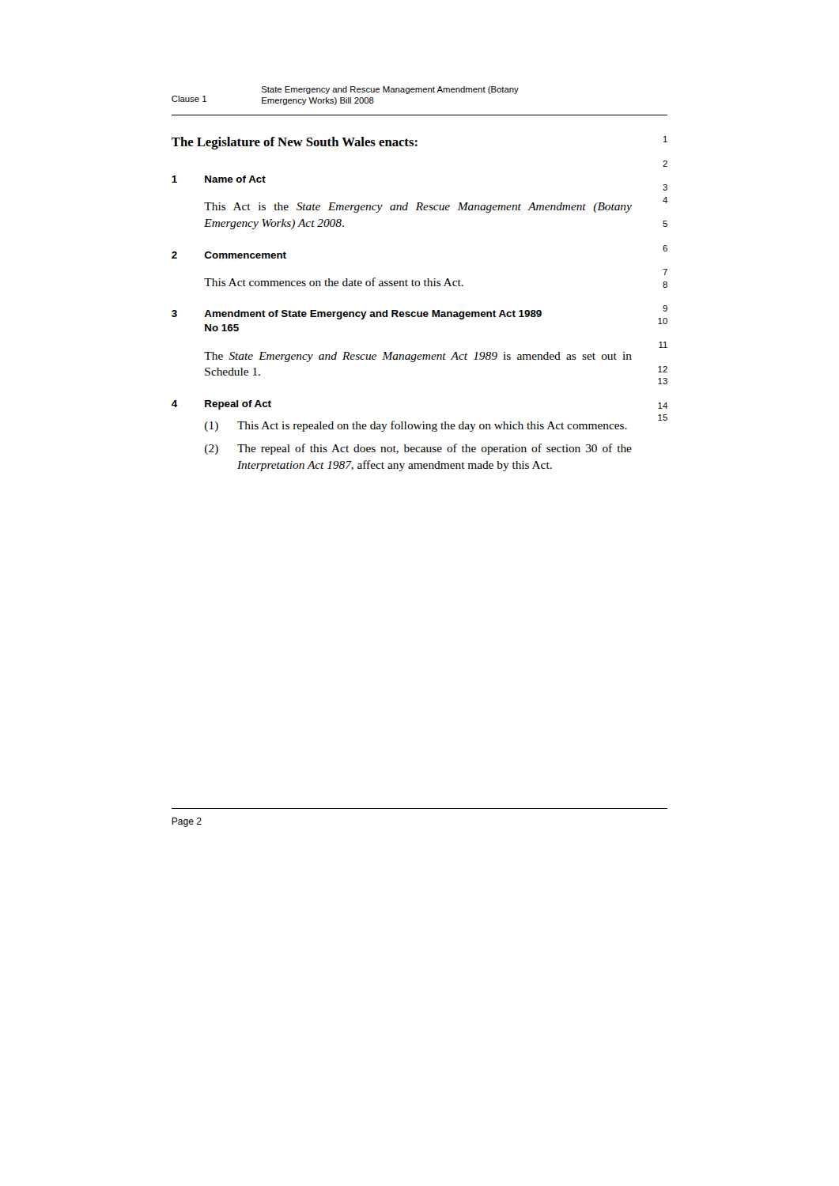Clause 1
State Emergency and Rescue Management Amendment (Botany
Emergency Works) Bill 2008
1
2
3
4
5
6
7
8
9
10
11
12
13
14
15
The Legislature of New South Wales enacts:
1
Name of Act
This Act is the State Emergency and Rescue Management Amendment (Botany Emergency Works) Act 2008.
2
Commencement
This Act commences on the date of assent to this Act.
3
Amendment of State Emergency and Rescue Management Act 1989
No 165
The State Emergency and Rescue Management Act 1989 is amended as set out in Schedule 1.
4
Repeal of Act
(1)
This Act is repealed on the day following the day on which this Act commences.
(2)
The repeal of this Act does not, because of the operation of section 30 of the Interpretation Act 1987, affect any amendment made by this Act.
Page 2